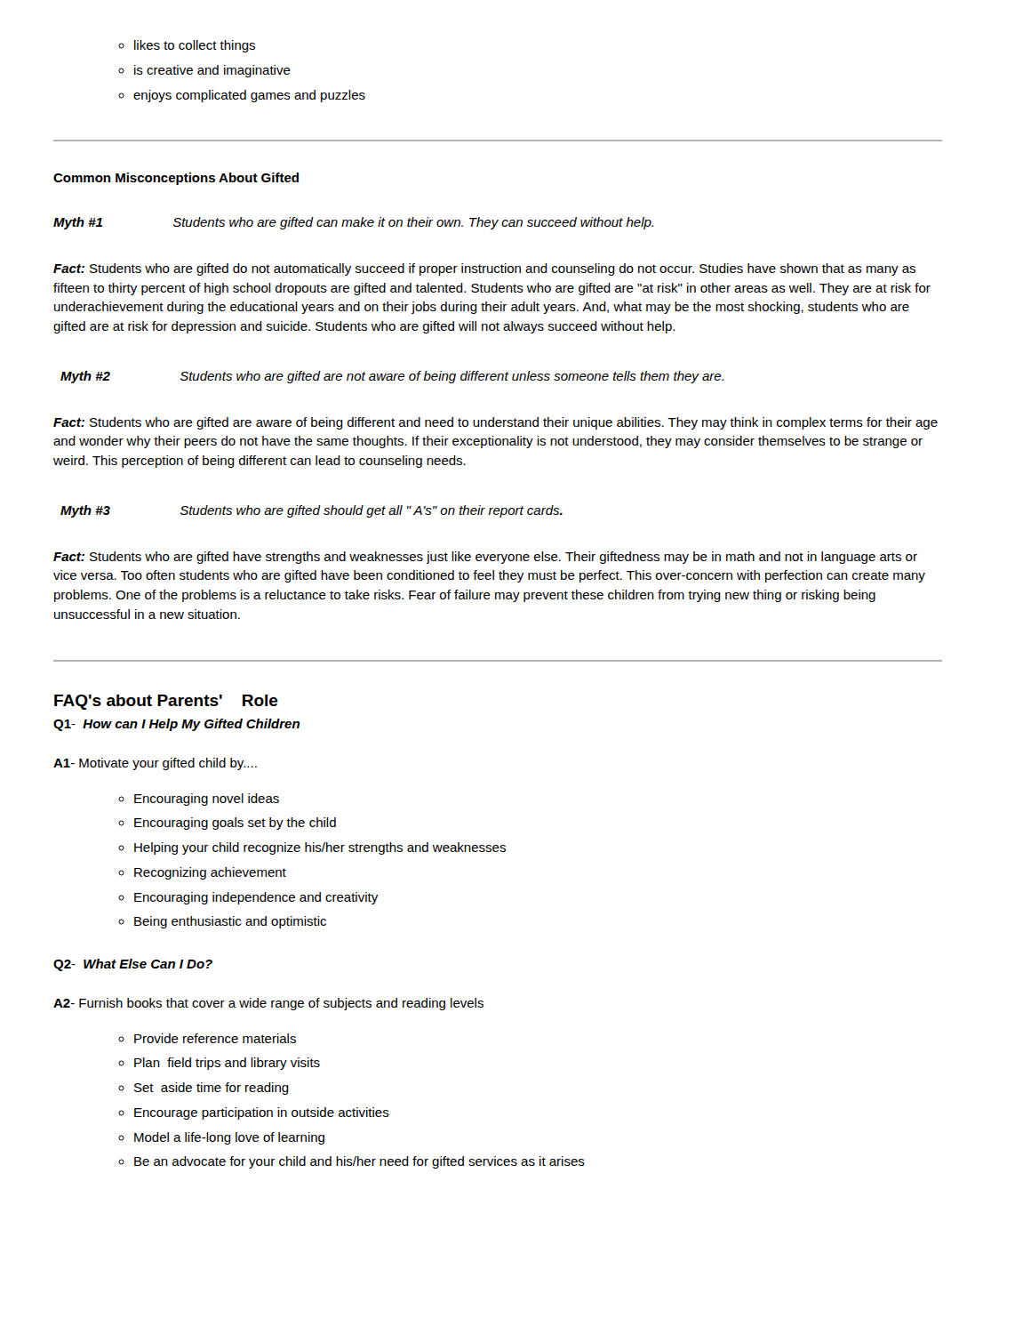likes to collect things
is creative and imaginative
enjoys complicated games and puzzles
Common Misconceptions About Gifted
Myth #1 Students who are gifted can make it on their own. They can succeed without help.
Fact: Students who are gifted do not automatically succeed if proper instruction and counseling do not occur. Studies have shown that as many as fifteen to thirty percent of high school dropouts are gifted and talented. Students who are gifted are "at risk" in other areas as well. They are at risk for underachievement during the educational years and on their jobs during their adult years. And, what may be the most shocking, students who are gifted are at risk for depression and suicide. Students who are gifted will not always succeed without help.
Myth #2 Students who are gifted are not aware of being different unless someone tells them they are.
Fact: Students who are gifted are aware of being different and need to understand their unique abilities. They may think in complex terms for their age and wonder why their peers do not have the same thoughts. If their exceptionality is not understood, they may consider themselves to be strange or weird. This perception of being different can lead to counseling needs.
Myth #3 Students who are gifted should get all " A's" on their report cards.
Fact: Students who are gifted have strengths and weaknesses just like everyone else. Their giftedness may be in math and not in language arts or vice versa. Too often students who are gifted have been conditioned to feel they must be perfect. This over-concern with perfection can create many problems. One of the problems is a reluctance to take risks. Fear of failure may prevent these children from trying new thing or risking being unsuccessful in a new situation.
FAQ's about Parents' Role
Q1- How can I Help My Gifted Children
A1- Motivate your gifted child by....
Encouraging novel ideas
Encouraging goals set by the child
Helping your child recognize his/her strengths and weaknesses
Recognizing achievement
Encouraging independence and creativity
Being enthusiastic and optimistic
Q2- What Else Can I Do?
A2- Furnish books that cover a wide range of subjects and reading levels
Provide reference materials
Plan field trips and library visits
Set aside time for reading
Encourage participation in outside activities
Model a life-long love of learning
Be an advocate for your child and his/her need for gifted services as it arises